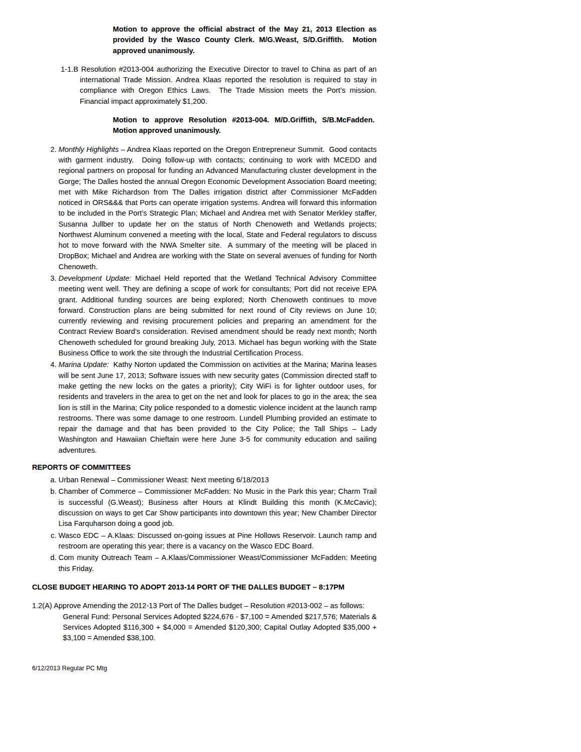Motion to approve the official abstract of the May 21, 2013 Election as provided by the Wasco County Clerk. M/G.Weast, S/D.Griffith. Motion approved unanimously.
1-1.B Resolution #2013-004 authorizing the Executive Director to travel to China as part of an international Trade Mission. Andrea Klaas reported the resolution is required to stay in compliance with Oregon Ethics Laws. The Trade Mission meets the Port’s mission. Financial impact approximately $1,200.
Motion to approve Resolution #2013-004. M/D.Griffith, S/B.McFadden. Motion approved unanimously.
Monthly Highlights – Andrea Klaas reported on the Oregon Entrepreneur Summit. Good contacts with garment industry. Doing follow-up with contacts; continuing to work with MCEDD and regional partners on proposal for funding an Advanced Manufacturing cluster development in the Gorge; The Dalles hosted the annual Oregon Economic Development Association Board meeting; met with Mike Richardson from The Dalles irrigation district after Commissioner McFadden noticed in ORS&&& that Ports can operate irrigation systems. Andrea will forward this information to be included in the Port’s Strategic Plan; Michael and Andrea met with Senator Merkley staffer, Susanna Jullber to update her on the status of North Chenoweth and Wetlands projects; Northwest Aluminum convened a meeting with the local, State and Federal regulators to discuss hot to move forward with the NWA Smelter site. A summary of the meeting will be placed in DropBox; Michael and Andrea are working with the State on several avenues of funding for North Chenoweth.
Development Update: Michael Held reported that the Wetland Technical Advisory Committee meeting went well. They are defining a scope of work for consultants; Port did not receive EPA grant. Additional funding sources are being explored; North Chenoweth continues to move forward. Construction plans are being submitted for next round of City reviews on June 10; currently reviewing and revising procurement policies and preparing an amendment for the Contract Review Board’s consideration. Revised amendment should be ready next month; North Chenoweth scheduled for ground breaking July, 2013. Michael has begun working with the State Business Office to work the site through the Industrial Certification Process.
Marina Update: Kathy Norton updated the Commission on activities at the Marina; Marina leases will be sent June 17, 2013; Software issues with new security gates (Commission directed staff to make getting the new locks on the gates a priority); City WiFi is for lighter outdoor uses, for residents and travelers in the area to get on the net and look for places to go in the area; the sea lion is still in the Marina; City police responded to a domestic violence incident at the launch ramp restrooms. There was some damage to one restroom. Lundell Plumbing provided an estimate to repair the damage and that has been provided to the City Police; the Tall Ships – Lady Washington and Hawaiian Chieftain were here June 3-5 for community education and sailing adventures.
Reports of Committees
Urban Renewal – Commissioner Weast: Next meeting 6/18/2013
Chamber of Commerce – Commissioner McFadden: No Music in the Park this year; Charm Trail is successful (G.Weast); Business after Hours at Klindt Building this month (K.McCavic); discussion on ways to get Car Show participants into downtown this year; New Chamber Director Lisa Farquharson doing a good job.
Wasco EDC – A.Klaas: Discussed on-going issues at Pine Hollows Reservoir. Launch ramp and restroom are operating this year; there is a vacancy on the Wasco EDC Board.
Com munity Outreach Team – A.Klaas/Commissioner Weast/Commissioner McFadden: Meeting this Friday.
CLOSE BUDGET HEARING TO ADOPT 2013-14 PORT OF THE DALLES BUDGET – 8:17PM
1.2(A) Approve Amending the 2012-13 Port of The Dalles budget – Resolution #2013-002 – as follows:
General Fund: Personal Services Adopted $224,676 - $7,100 = Amended $217,576; Materials & Services Adopted $116,300 + $4,000 = Amended $120,300; Capital Outlay Adopted $35,000 + $3,100 = Amended $38,100.
6/12/2013 Regular PC Mtg